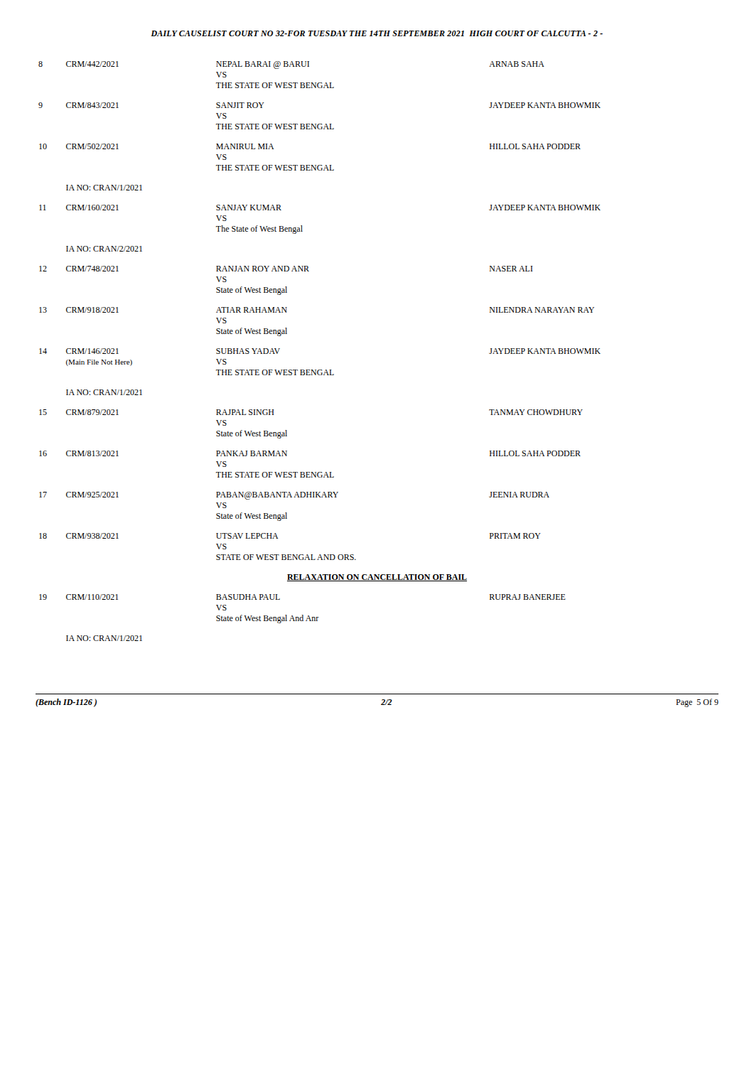DAILY CAUSELIST COURT NO 32-FOR TUESDAY THE 14TH SEPTEMBER 2021 HIGH COURT OF CALCUTTA - 2 -
| 8 | CRM/442/2021 | NEPAL BARAI @ BARUI VS THE STATE OF WEST BENGAL | ARNAB SAHA |
| 9 | CRM/843/2021 | SANJIT ROY VS THE STATE OF WEST BENGAL | JAYDEEP KANTA BHOWMIK |
| 10 | CRM/502/2021 | MANIRUL MIA VS THE STATE OF WEST BENGAL | HILLOL SAHA PODDER |
| | IA NO: CRAN/1/2021 |
| 11 | CRM/160/2021 | SANJAY KUMAR VS The State of West Bengal | JAYDEEP KANTA BHOWMIK |
| | IA NO: CRAN/2/2021 |
| 12 | CRM/748/2021 | RANJAN ROY AND ANR VS State of West Bengal | NASER ALI |
| 13 | CRM/918/2021 | ATIAR RAHAMAN VS State of West Bengal | NILENDRA NARAYAN RAY |
| 14 | CRM/146/2021 (Main File Not Here) | SUBHAS YADAV VS THE STATE OF WEST BENGAL | JAYDEEP KANTA BHOWMIK |
| | IA NO: CRAN/1/2021 |
| 15 | CRM/879/2021 | RAJPAL SINGH VS State of West Bengal | TANMAY CHOWDHURY |
| 16 | CRM/813/2021 | PANKAJ BARMAN VS THE STATE OF WEST BENGAL | HILLOL SAHA PODDER |
| 17 | CRM/925/2021 | PABAN@BABANTA ADHIKARY VS State of West Bengal | JEENIA RUDRA |
| 18 | CRM/938/2021 | UTSAV LEPCHA VS STATE OF WEST BENGAL AND ORS. | PRITAM ROY |
| RELAXATION ON CANCELLATION OF BAIL |
| 19 | CRM/110/2021 | BASUDHA PAUL VS State of West Bengal And Anr | RUPRAJ BANERJEE |
| | IA NO: CRAN/1/2021 |
(Bench ID-1126 )
2/2
Page 5 Of 9